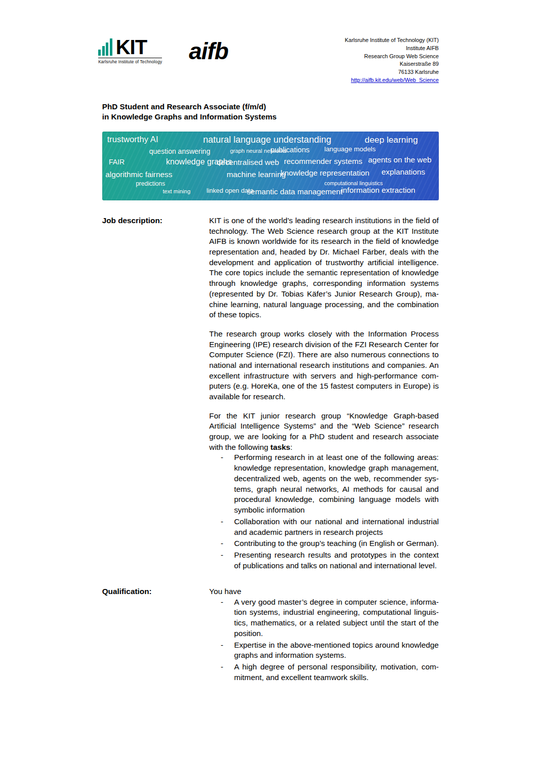KIT
Karlsruhe Institute of Technology
aifb
Karlsruhe Institute of Technology (KIT)
Institute AIFB
Research Group Web Science
Kaiserstraße 89
76133 Karlsruhe
http://aifb.kit.edu/web/Web_Science
PhD Student and Research Associate (f/m/d)
in Knowledge Graphs and Information Systems
trustworthy AI natural language understanding deep learning question answering graph neural networks publications language models FAIR knowledge graphs decentralised web recommender systems agents on the web algorithmic fairness machine learning knowledge representation explanations predictions computational linguistics text mining linked open data semantic data management information extraction
Job description:
KIT is one of the world’s leading research institutions in the field of technology. The Web Science research group at the KIT Institute AIFB is known worldwide for its research in the field of knowledge representation and, headed by Dr. Michael Färber, deals with the development and application of trustworthy artificial intelligence. The core topics include the semantic representation of knowledge through knowledge graphs, corresponding information systems (represented by Dr. Tobias Käfer’s Junior Research Group), machine learning, natural language processing, and the combination of these topics.
The research group works closely with the Information Process Engineering (IPE) research division of the FZI Research Center for Computer Science (FZI). There are also numerous connections to national and international research institutions and companies. An excellent infrastructure with servers and high-performance computers (e.g. HoreKa, one of the 15 fastest computers in Europe) is available for research.
For the KIT junior research group “Knowledge Graph-based Artificial Intelligence Systems” and the “Web Science” research group, we are looking for a PhD student and research associate with the following tasks:
Performing research in at least one of the following areas: knowledge representation, knowledge graph management, decentralized web, agents on the web, recommender systems, graph neural networks, AI methods for causal and procedural knowledge, combining language models with symbolic information
Collaboration with our national and international industrial and academic partners in research projects
Contributing to the group’s teaching (in English or German).
Presenting research results and prototypes in the context of publications and talks on national and international level.
Qualification:
You have
A very good master’s degree in computer science, information systems, industrial engineering, computational linguistics, mathematics, or a related subject until the start of the position.
Expertise in the above-mentioned topics around knowledge graphs and information systems.
A high degree of personal responsibility, motivation, commitment, and excellent teamwork skills.